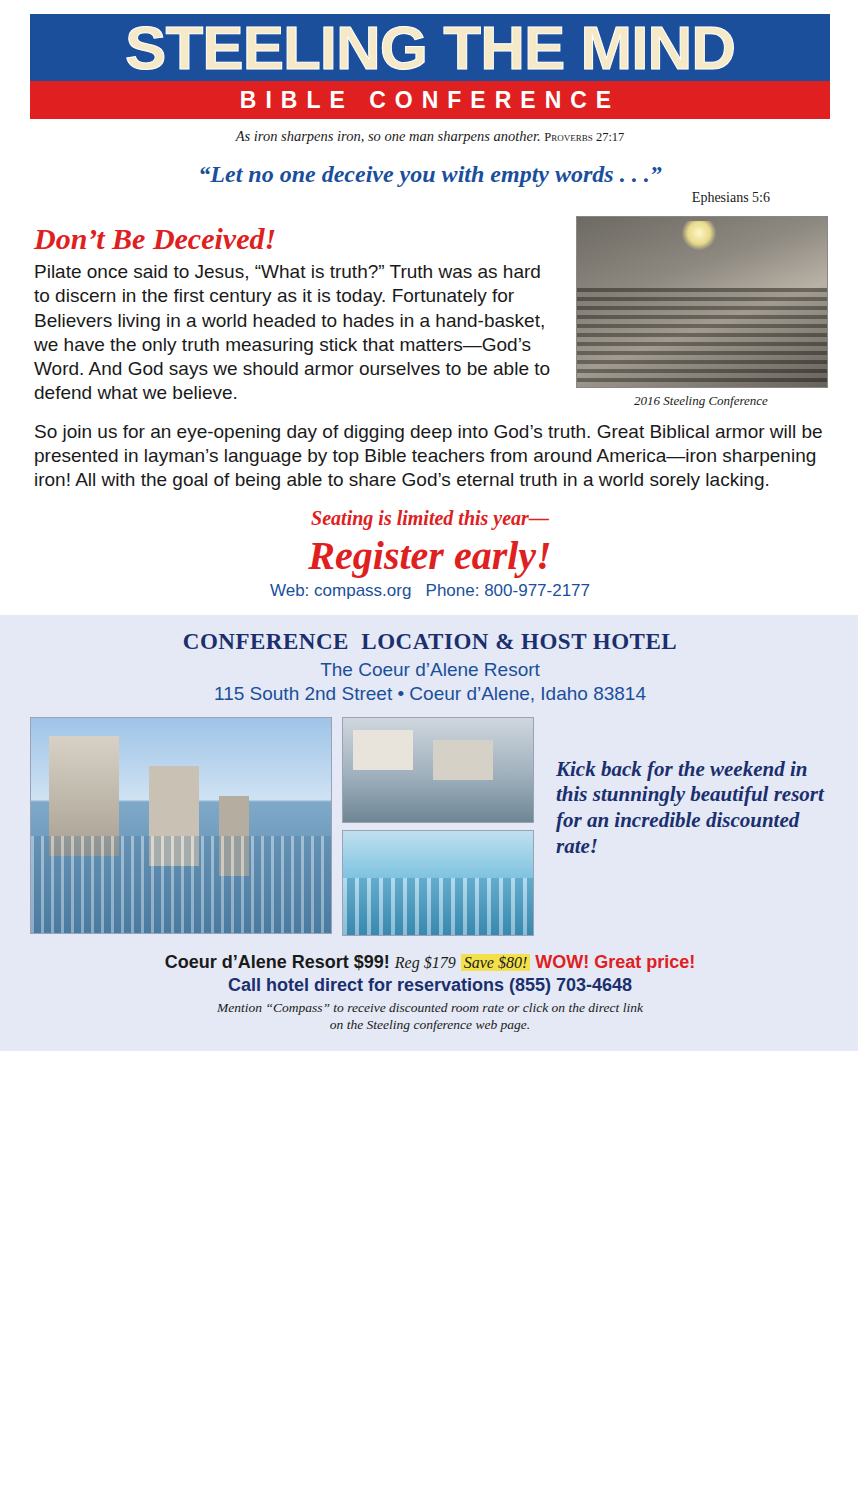STEELING THE MIND
BIBLE CONFERENCE
As iron sharpens iron, so one man sharpens another. Proverbs 27:17
“Let no one deceive you with empty words . . .”
Ephesians 5:6
2016 Steeling Conference
Don’t Be Deceived!
Pilate once said to Jesus, “What is truth?” Truth was as hard to discern in the first century as it is today. Fortunately for Believers living in a world headed to hades in a hand-basket, we have the only truth measuring stick that matters—God’s Word. And God says we should armor ourselves to be able to defend what we believe.
So join us for an eye-opening day of digging deep into God’s truth. Great Biblical armor will be presented in layman’s language by top Bible teachers from around America—iron sharpening iron! All with the goal of being able to share God’s eternal truth in a world sorely lacking.
Seating is limited this year—
Register early!
Web: compass.org Phone: 800-977-2177
CONFERENCE LOCATION & HOST HOTEL
The Coeur d’Alene Resort 115 South 2nd Street • Coeur d’Alene, Idaho 83814
Kick back for the weekend in this stunningly beautiful resort for an incredible discounted rate!
Coeur d’Alene Resort $99! Reg $179 Save $80! WOW! Great price!
Call hotel direct for reservations (855) 703-4648
Mention “Compass” to receive discounted room rate or click on the direct link
on the Steeling conference web page.